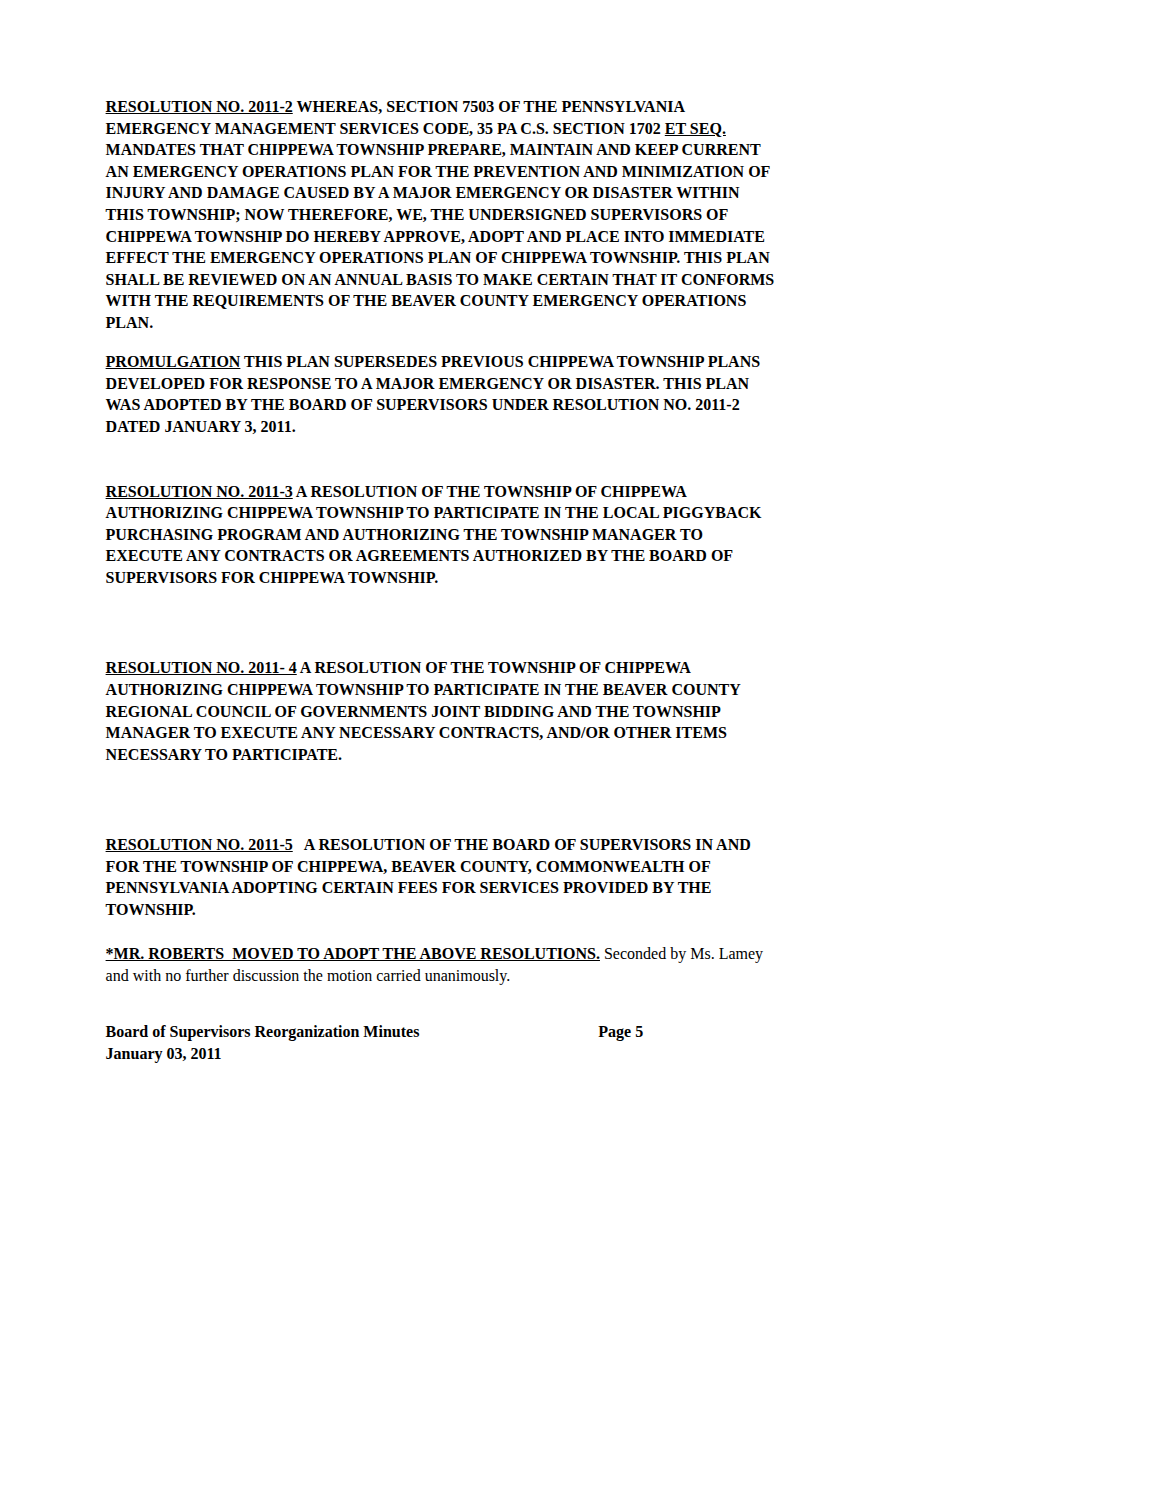RESOLUTION NO. 2011-2 WHEREAS, SECTION 7503 OF THE PENNSYLVANIA EMERGENCY MANAGEMENT SERVICES CODE, 35 PA C.S. SECTION 1702 ET SEQ. MANDATES THAT CHIPPEWA TOWNSHIP PREPARE, MAINTAIN AND KEEP CURRENT AN EMERGENCY OPERATIONS PLAN FOR THE PREVENTION AND MINIMIZATION OF INJURY AND DAMAGE CAUSED BY A MAJOR EMERGENCY OR DISASTER WITHIN THIS TOWNSHIP; NOW THEREFORE, WE, THE UNDERSIGNED SUPERVISORS OF CHIPPEWA TOWNSHIP DO HEREBY APPROVE, ADOPT AND PLACE INTO IMMEDIATE EFFECT THE EMERGENCY OPERATIONS PLAN OF CHIPPEWA TOWNSHIP. THIS PLAN SHALL BE REVIEWED ON AN ANNUAL BASIS TO MAKE CERTAIN THAT IT CONFORMS WITH THE REQUIREMENTS OF THE BEAVER COUNTY EMERGENCY OPERATIONS PLAN.
PROMULGATION THIS PLAN SUPERSEDES PREVIOUS CHIPPEWA TOWNSHIP PLANS DEVELOPED FOR RESPONSE TO A MAJOR EMERGENCY OR DISASTER. THIS PLAN WAS ADOPTED BY THE BOARD OF SUPERVISORS UNDER RESOLUTION NO. 2011-2 DATED JANUARY 3, 2011.
RESOLUTION NO. 2011-3 A RESOLUTION OF THE TOWNSHIP OF CHIPPEWA AUTHORIZING CHIPPEWA TOWNSHIP TO PARTICIPATE IN THE LOCAL PIGGYBACK PURCHASING PROGRAM AND AUTHORIZING THE TOWNSHIP MANAGER TO EXECUTE ANY CONTRACTS OR AGREEMENTS AUTHORIZED BY THE BOARD OF SUPERVISORS FOR CHIPPEWA TOWNSHIP.
RESOLUTION NO. 2011- 4 A RESOLUTION OF THE TOWNSHIP OF CHIPPEWA AUTHORIZING CHIPPEWA TOWNSHIP TO PARTICIPATE IN THE BEAVER COUNTY REGIONAL COUNCIL OF GOVERNMENTS JOINT BIDDING AND THE TOWNSHIP MANAGER TO EXECUTE ANY NECESSARY CONTRACTS, AND/OR OTHER ITEMS NECESSARY TO PARTICIPATE.
RESOLUTION NO. 2011-5 A RESOLUTION OF THE BOARD OF SUPERVISORS IN AND FOR THE TOWNSHIP OF CHIPPEWA, BEAVER COUNTY, COMMONWEALTH OF PENNSYLVANIA ADOPTING CERTAIN FEES FOR SERVICES PROVIDED BY THE TOWNSHIP.
*MR. ROBERTS MOVED TO ADOPT THE ABOVE RESOLUTIONS. Seconded by Ms. Lamey and with no further discussion the motion carried unanimously.
Board of Supervisors Reorganization Minutes
January 03, 2011 Page 5